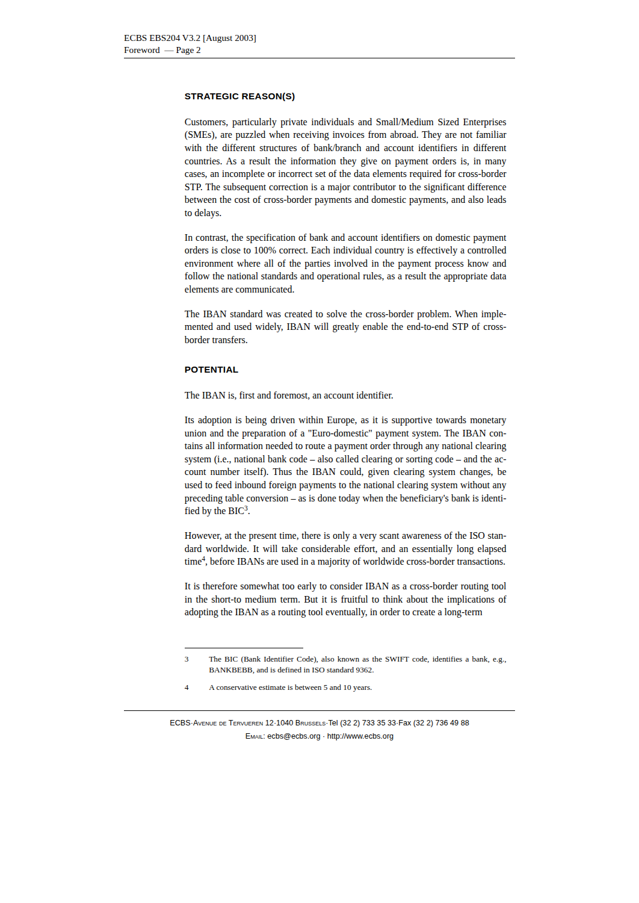ECBS EBS204 V3.2 [August 2003]
Foreword — Page 2
STRATEGIC REASON(S)
Customers, particularly private individuals and Small/Medium Sized Enterprises (SMEs), are puzzled when receiving invoices from abroad. They are not familiar with the different structures of bank/branch and account identifiers in different countries. As a result the information they give on payment orders is, in many cases, an incomplete or incorrect set of the data elements required for cross-border STP. The subsequent correction is a major contributor to the significant difference between the cost of cross-border payments and domestic payments, and also leads to delays.
In contrast, the specification of bank and account identifiers on domestic payment orders is close to 100% correct. Each individual country is effectively a controlled environment where all of the parties involved in the payment process know and follow the national standards and operational rules, as a result the appropriate data elements are communicated.
The IBAN standard was created to solve the cross-border problem. When implemented and used widely, IBAN will greatly enable the end-to-end STP of cross-border transfers.
POTENTIAL
The IBAN is, first and foremost, an account identifier.
Its adoption is being driven within Europe, as it is supportive towards monetary union and the preparation of a "Euro-domestic" payment system. The IBAN contains all information needed to route a payment order through any national clearing system (i.e., national bank code – also called clearing or sorting code – and the account number itself). Thus the IBAN could, given clearing system changes, be used to feed inbound foreign payments to the national clearing system without any preceding table conversion – as is done today when the beneficiary's bank is identified by the BIC3.
However, at the present time, there is only a very scant awareness of the ISO standard worldwide. It will take considerable effort, and an essentially long elapsed time4, before IBANs are used in a majority of worldwide cross-border transactions.
It is therefore somewhat too early to consider IBAN as a cross-border routing tool in the short-to medium term. But it is fruitful to think about the implications of adopting the IBAN as a routing tool eventually, in order to create a long-term
3
The BIC (Bank Identifier Code), also known as the SWIFT code, identifies a bank, e.g., BANKBEBB, and is defined in ISO standard 9362.
4
A conservative estimate is between 5 and 10 years.
ECBS·Avenue de Tervueren 12·1040 Brussels·Tel (32 2) 733 35 33·Fax (32 2) 736 49 88
Email: ecbs@ecbs.org · http://www.ecbs.org